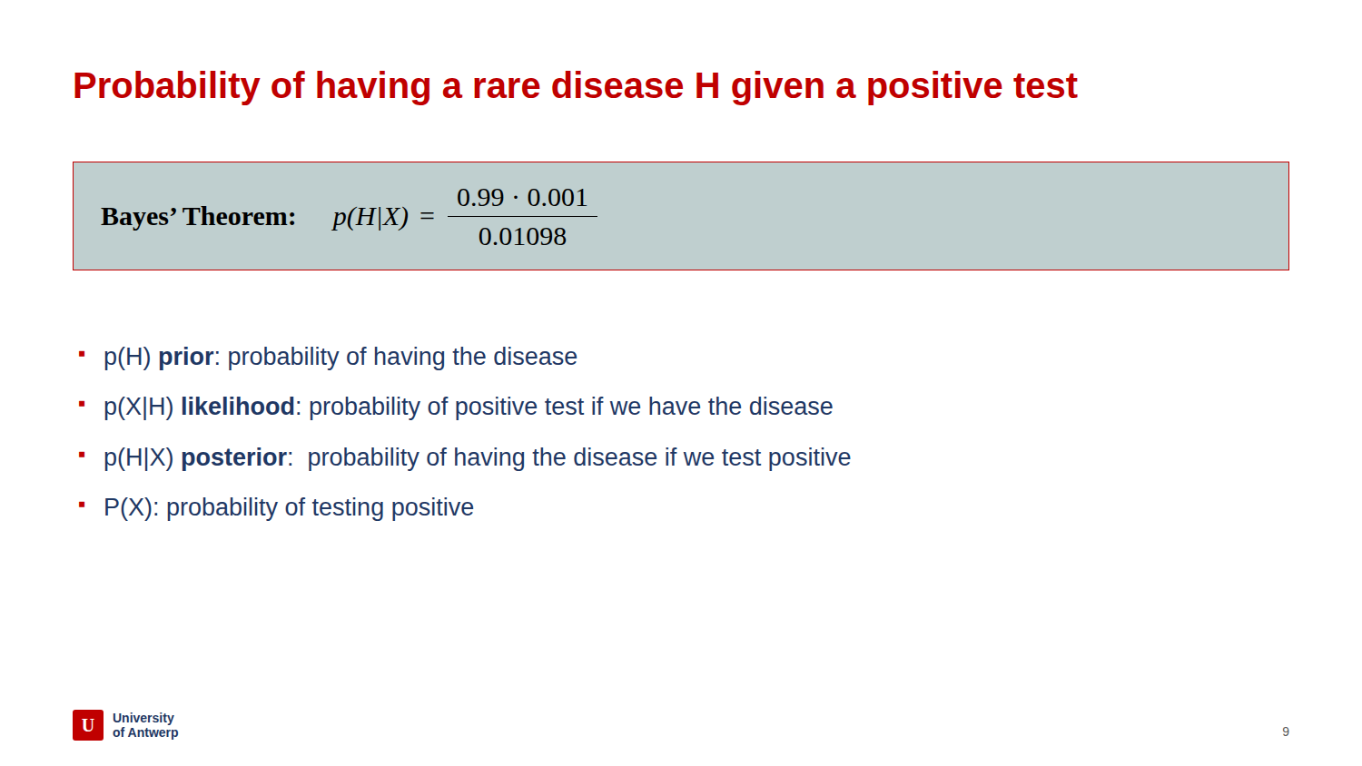Probability of having a rare disease H given a positive test
Bayes’ Theorem: p(H|X) = 0.99 · 0.001 0.01098
p(H) prior: probability of having the disease
p(X|H) likelihood: probability of positive test if we have the disease
p(H|X) posterior: probability of having the disease if we test positive
P(X): probability of testing positive
U
University
of Antwerp
9